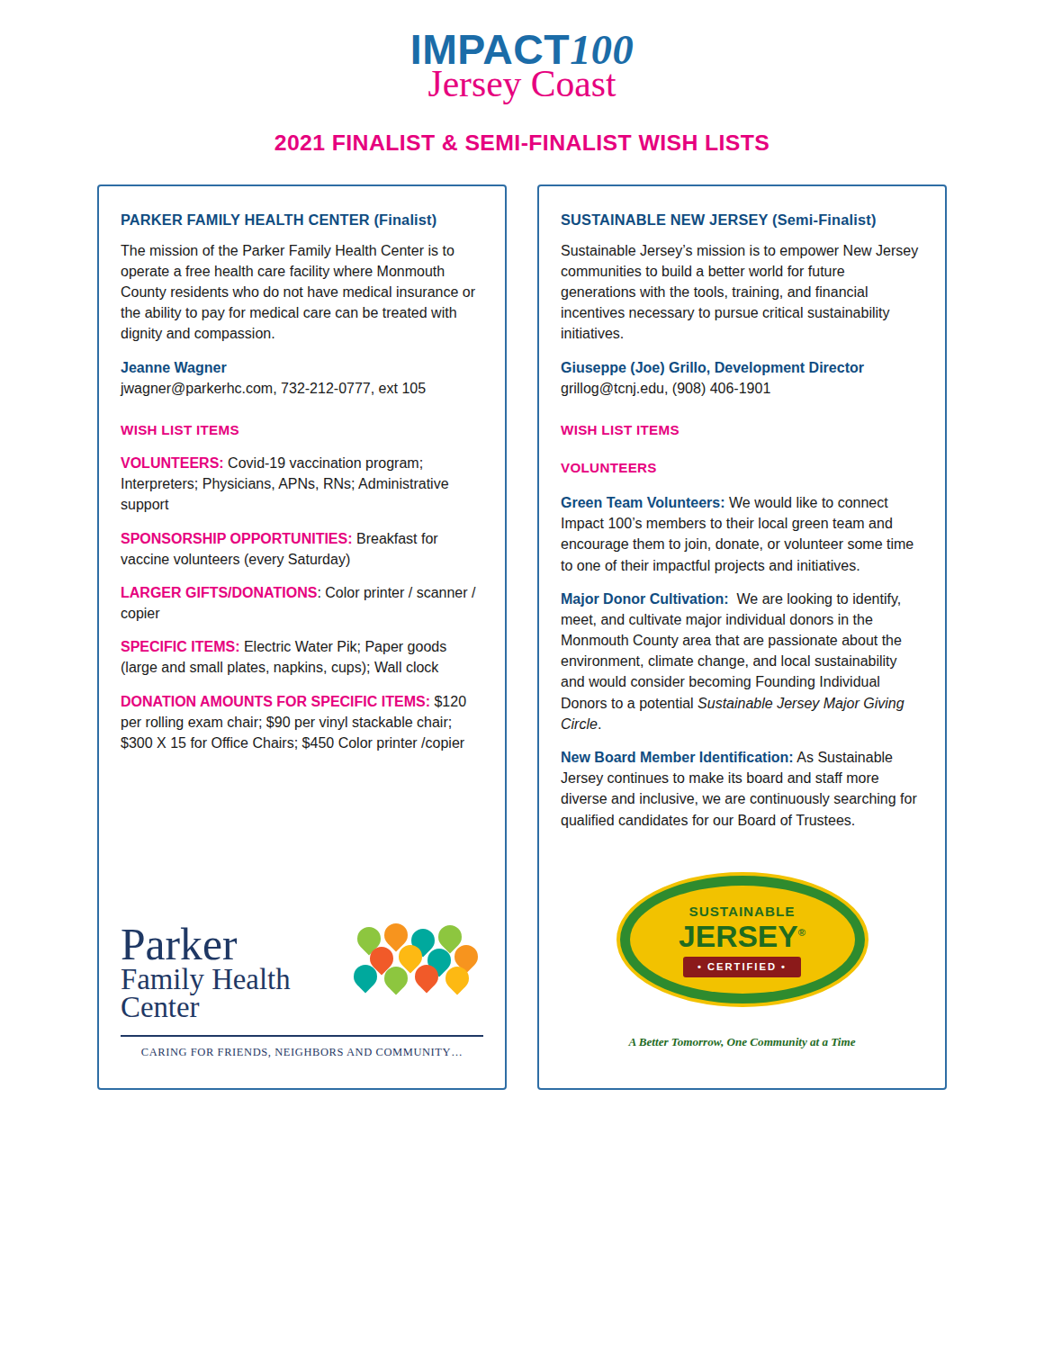IMPACT100
Jersey Coast
2021 Finalist & Semi-Finalist Wish Lists
PARKER FAMILY HEALTH CENTER (Finalist)
The mission of the Parker Family Health Center is to operate a free health care facility where Monmouth County residents who do not have medical insurance or the ability to pay for medical care can be treated with dignity and compassion.
Jeanne Wagner
jwagner@parkerhc.com, 732-212-0777, ext 105
Wish List Items
VOLUNTEERS: Covid-19 vaccination program; Interpreters; Physicians, APNs, RNs; Administrative support
SPONSORSHIP OPPORTUNITIES: Breakfast for vaccine volunteers (every Saturday)
LARGER GIFTS/DONATIONS: Color printer / scanner / copier
SPECIFIC ITEMS: Electric Water Pik; Paper goods (large and small plates, napkins, cups); Wall clock
DONATION AMOUNTS FOR SPECIFIC ITEMS: $120 per rolling exam chair; $90 per vinyl stackable chair; $300 X 15 for Office Chairs; $450 Color printer /copier
Parker
Family Health Center
Caring for Friends, Neighbors and Community…
SUSTAINABLE NEW JERSEY (Semi-Finalist)
Sustainable Jersey’s mission is to empower New Jersey communities to build a better world for future generations with the tools, training, and financial incentives necessary to pursue critical sustainability initiatives.
Giuseppe (Joe) Grillo, Development Director
grillog@tcnj.edu, (908) 406-1901
Wish List Items
Volunteers
Green Team Volunteers: We would like to connect Impact 100’s members to their local green team and encourage them to join, donate, or volunteer some time to one of their impactful projects and initiatives.
Major Donor Cultivation: We are looking to identify, meet, and cultivate major individual donors in the Monmouth County area that are passionate about the environment, climate change, and local sustainability and would consider becoming Founding Individual Donors to a potential Sustainable Jersey Major Giving Circle.
New Board Member Identification: As Sustainable Jersey continues to make its board and staff more diverse and inclusive, we are continuously searching for qualified candidates for our Board of Trustees.
SUSTAINABLE
JERSEY®
• CERTIFIED •
A Better Tomorrow, One Community at a Time